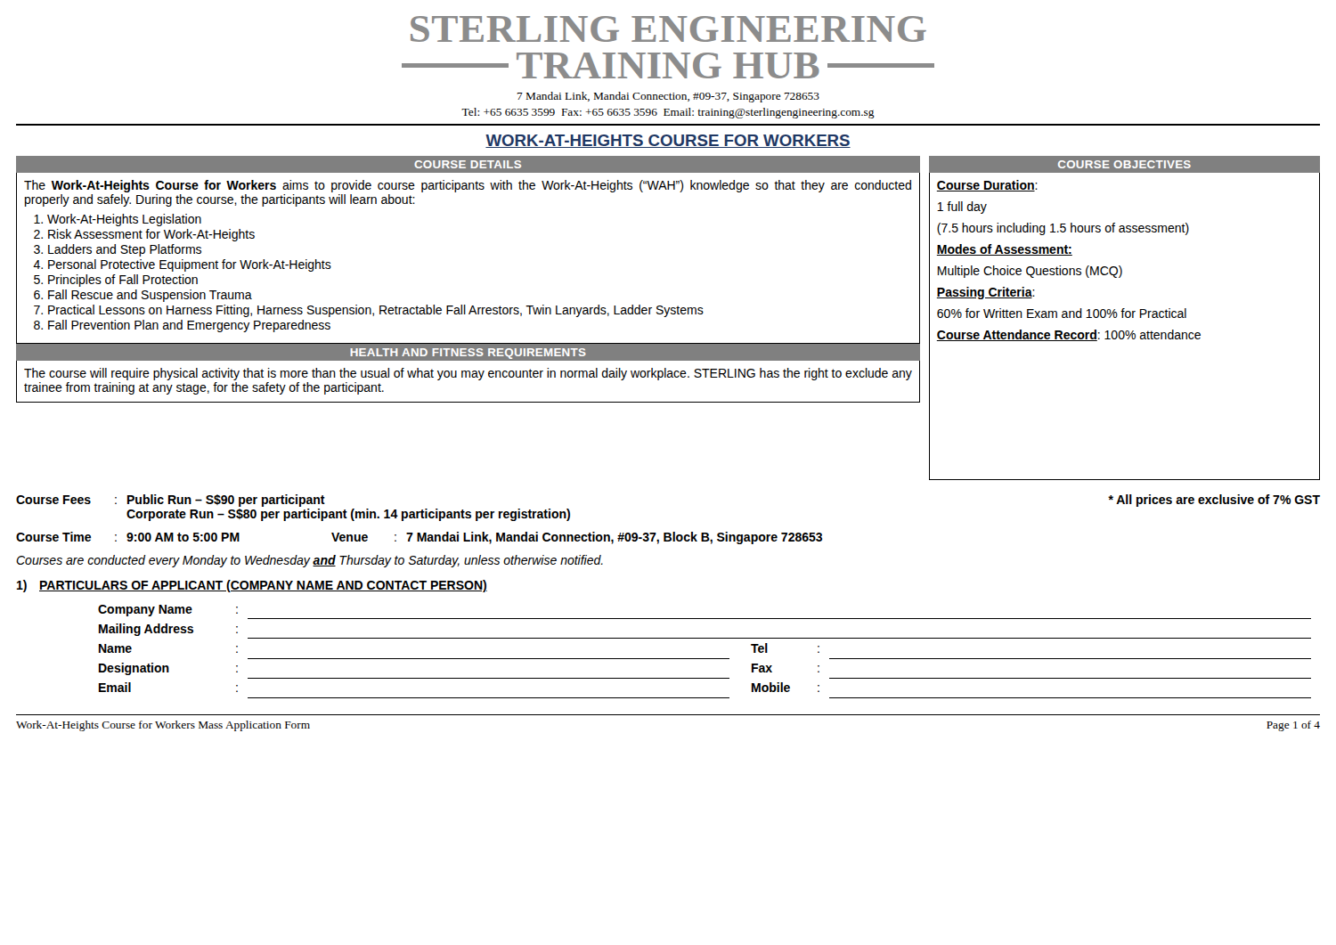STERLING ENGINEERING
TRAINING HUB
7 Mandai Link, Mandai Connection, #09-37, Singapore 728653
Tel: +65 6635 3599 Fax: +65 6635 3596 Email: training@sterlingengineering.com.sg
WORK-AT-HEIGHTS COURSE FOR WORKERS
COURSE DETAILS
The Work-At-Heights Course for Workers aims to provide course participants with the Work-At-Heights (“WAH”) knowledge so that they are conducted properly and safely. During the course, the participants will learn about:
Work-At-Heights Legislation
Risk Assessment for Work-At-Heights
Ladders and Step Platforms
Personal Protective Equipment for Work-At-Heights
Principles of Fall Protection
Fall Rescue and Suspension Trauma
Practical Lessons on Harness Fitting, Harness Suspension, Retractable Fall Arrestors, Twin Lanyards, Ladder Systems
Fall Prevention Plan and Emergency Preparedness
HEALTH AND FITNESS REQUIREMENTS
The course will require physical activity that is more than the usual of what you may encounter in normal daily workplace. STERLING has the right to exclude any trainee from training at any stage, for the safety of the participant.
COURSE OBJECTIVES
Course Duration:
1 full day
(7.5 hours including 1.5 hours of assessment)
Modes of Assessment:
Multiple Choice Questions (MCQ)
Passing Criteria:
60% for Written Exam and 100% for Practical
Course Attendance Record: 100% attendance
Course Fees
:
Public Run – S$90 per participant
Corporate Run – S$80 per participant (min. 14 participants per registration)
* All prices are exclusive of 7% GST
Course Time
:
9:00 AM to 5:00 PM
Venue
:
7 Mandai Link, Mandai Connection, #09-37, Block B, Singapore 728653
Courses are conducted every Monday to Wednesday and Thursday to Saturday, unless otherwise notified.
1) PARTICULARS OF APPLICANT (COMPANY NAME AND CONTACT PERSON)
| Company Name | : | |
| Mailing Address | : | |
| Name | : | | | Tel | : | |
| Designation | : | | | Fax | : | |
| Email | : | | | Mobile | : | |
Work-At-Heights Course for Workers Mass Application Form
Page 1 of 4